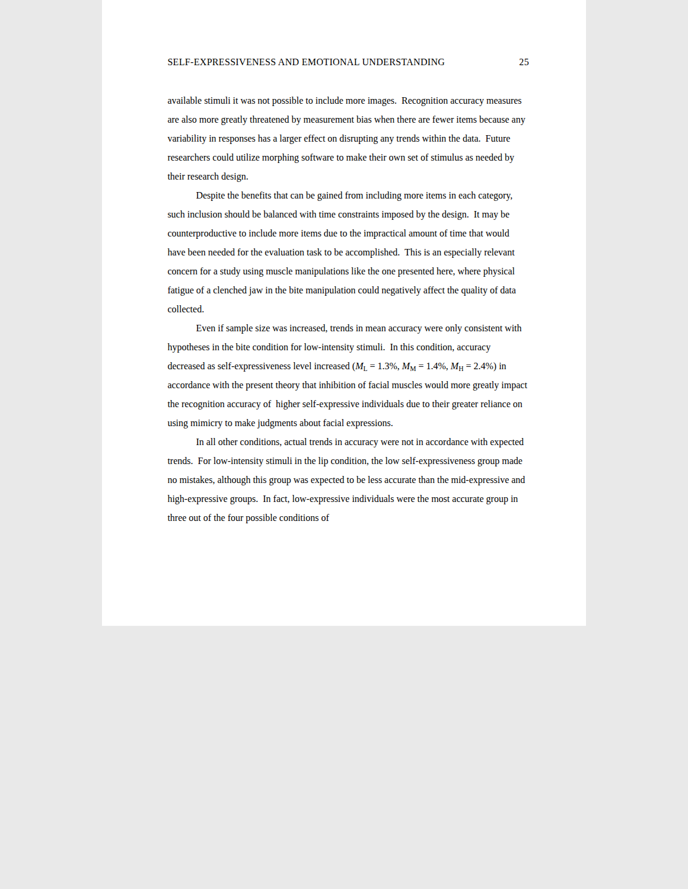Self-Expressiveness and Emotional Understanding 25
available stimuli it was not possible to include more images. Recognition accuracy measures are also more greatly threatened by measurement bias when there are fewer items because any variability in responses has a larger effect on disrupting any trends within the data. Future researchers could utilize morphing software to make their own set of stimulus as needed by their research design.
Despite the benefits that can be gained from including more items in each category, such inclusion should be balanced with time constraints imposed by the design. It may be counterproductive to include more items due to the impractical amount of time that would have been needed for the evaluation task to be accomplished. This is an especially relevant concern for a study using muscle manipulations like the one presented here, where physical fatigue of a clenched jaw in the bite manipulation could negatively affect the quality of data collected.
Even if sample size was increased, trends in mean accuracy were only consistent with hypotheses in the bite condition for low-intensity stimuli. In this condition, accuracy decreased as self-expressiveness level increased (ML = 1.3%, MM = 1.4%, MH = 2.4%) in accordance with the present theory that inhibition of facial muscles would more greatly impact the recognition accuracy of higher self-expressive individuals due to their greater reliance on using mimicry to make judgments about facial expressions.
In all other conditions, actual trends in accuracy were not in accordance with expected trends. For low-intensity stimuli in the lip condition, the low self-expressiveness group made no mistakes, although this group was expected to be less accurate than the mid-expressive and high-expressive groups. In fact, low-expressive individuals were the most accurate group in three out of the four possible conditions of